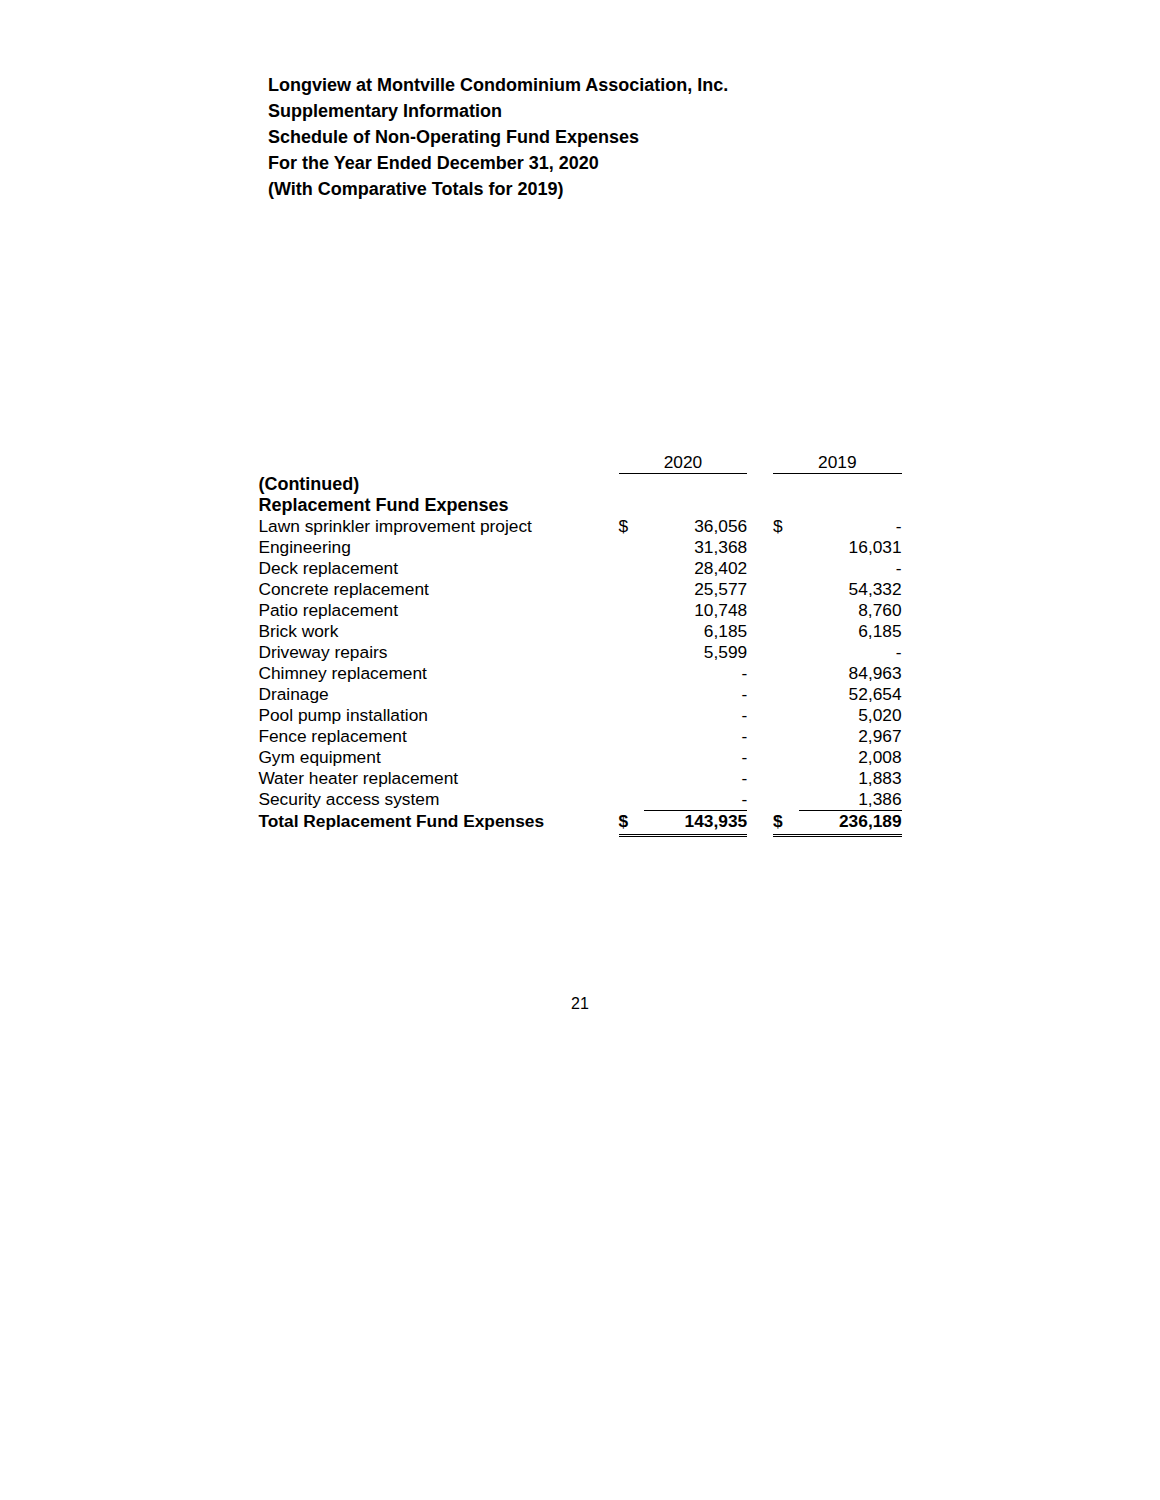Longview at Montville Condominium Association, Inc.
Supplementary Information
Schedule of Non-Operating Fund Expenses
For the Year Ended December 31, 2020
(With Comparative Totals for 2019)
| | 2020 | | 2019 |
| (Continued) | |
| Replacement Fund Expenses | |
| Lawn sprinkler improvement project | $ | 36,056 | | $ | - |
| Engineering | | 31,368 | | | 16,031 |
| Deck replacement | | 28,402 | | | - |
| Concrete replacement | | 25,577 | | | 54,332 |
| Patio replacement | | 10,748 | | | 8,760 |
| Brick work | | 6,185 | | | 6,185 |
| Driveway repairs | | 5,599 | | | - |
| Chimney replacement | | - | | | 84,963 |
| Drainage | | - | | | 52,654 |
| Pool pump installation | | - | | | 5,020 |
| Fence replacement | | - | | | 2,967 |
| Gym equipment | | - | | | 2,008 |
| Water heater replacement | | - | | | 1,883 |
| Security access system | | - | | | 1,386 |
| Total Replacement Fund Expenses | $ | 143,935 | | $ | 236,189 |
21